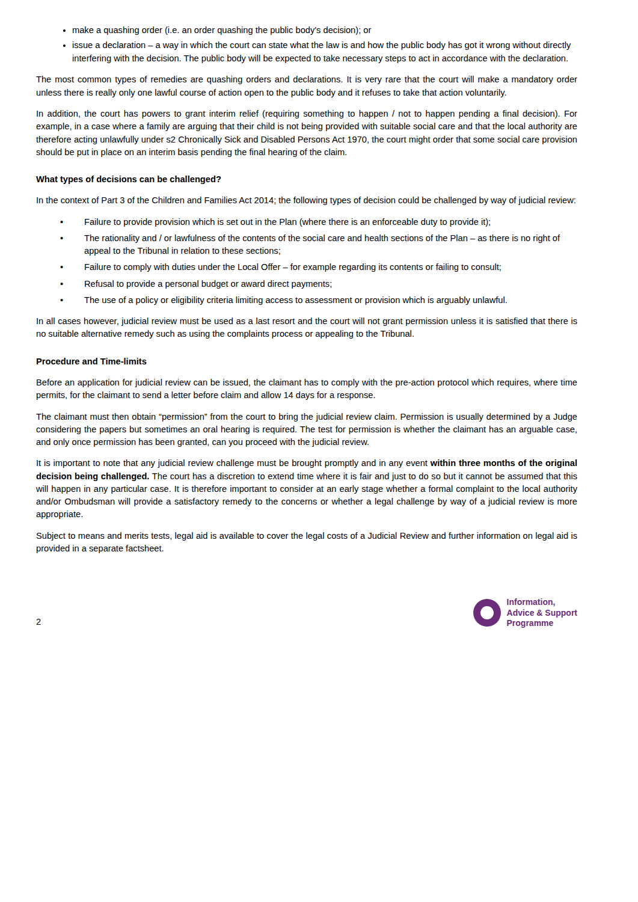make a quashing order (i.e. an order quashing the public body's decision); or
issue a declaration – a way in which the court can state what the law is and how the public body has got it wrong without directly interfering with the decision. The public body will be expected to take necessary steps to act in accordance with the declaration.
The most common types of remedies are quashing orders and declarations. It is very rare that the court will make a mandatory order unless there is really only one lawful course of action open to the public body and it refuses to take that action voluntarily.
In addition, the court has powers to grant interim relief (requiring something to happen / not to happen pending a final decision). For example, in a case where a family are arguing that their child is not being provided with suitable social care and that the local authority are therefore acting unlawfully under s2 Chronically Sick and Disabled Persons Act 1970, the court might order that some social care provision should be put in place on an interim basis pending the final hearing of the claim.
What types of decisions can be challenged?
In the context of Part 3 of the Children and Families Act 2014; the following types of decision could be challenged by way of judicial review:
•Failure to provide provision which is set out in the Plan (where there is an enforceable duty to provide it);
•The rationality and / or lawfulness of the contents of the social care and health sections of the Plan – as there is no right of appeal to the Tribunal in relation to these sections;
•Failure to comply with duties under the Local Offer – for example regarding its contents or failing to consult;
•Refusal to provide a personal budget or award direct payments;
•The use of a policy or eligibility criteria limiting access to assessment or provision which is arguably unlawful.
In all cases however, judicial review must be used as a last resort and the court will not grant permission unless it is satisfied that there is no suitable alternative remedy such as using the complaints process or appealing to the Tribunal.
Procedure and Time-limits
Before an application for judicial review can be issued, the claimant has to comply with the pre-action protocol which requires, where time permits, for the claimant to send a letter before claim and allow 14 days for a response.
The claimant must then obtain “permission” from the court to bring the judicial review claim. Permission is usually determined by a Judge considering the papers but sometimes an oral hearing is required. The test for permission is whether the claimant has an arguable case, and only once permission has been granted, can you proceed with the judicial review.
It is important to note that any judicial review challenge must be brought promptly and in any event within three months of the original decision being challenged. The court has a discretion to extend time where it is fair and just to do so but it cannot be assumed that this will happen in any particular case. It is therefore important to consider at an early stage whether a formal complaint to the local authority and/or Ombudsman will provide a satisfactory remedy to the concerns or whether a legal challenge by way of a judicial review is more appropriate.
Subject to means and merits tests, legal aid is available to cover the legal costs of a Judicial Review and further information on legal aid is provided in a separate factsheet.
2
Information,
Advice & Support
Programme